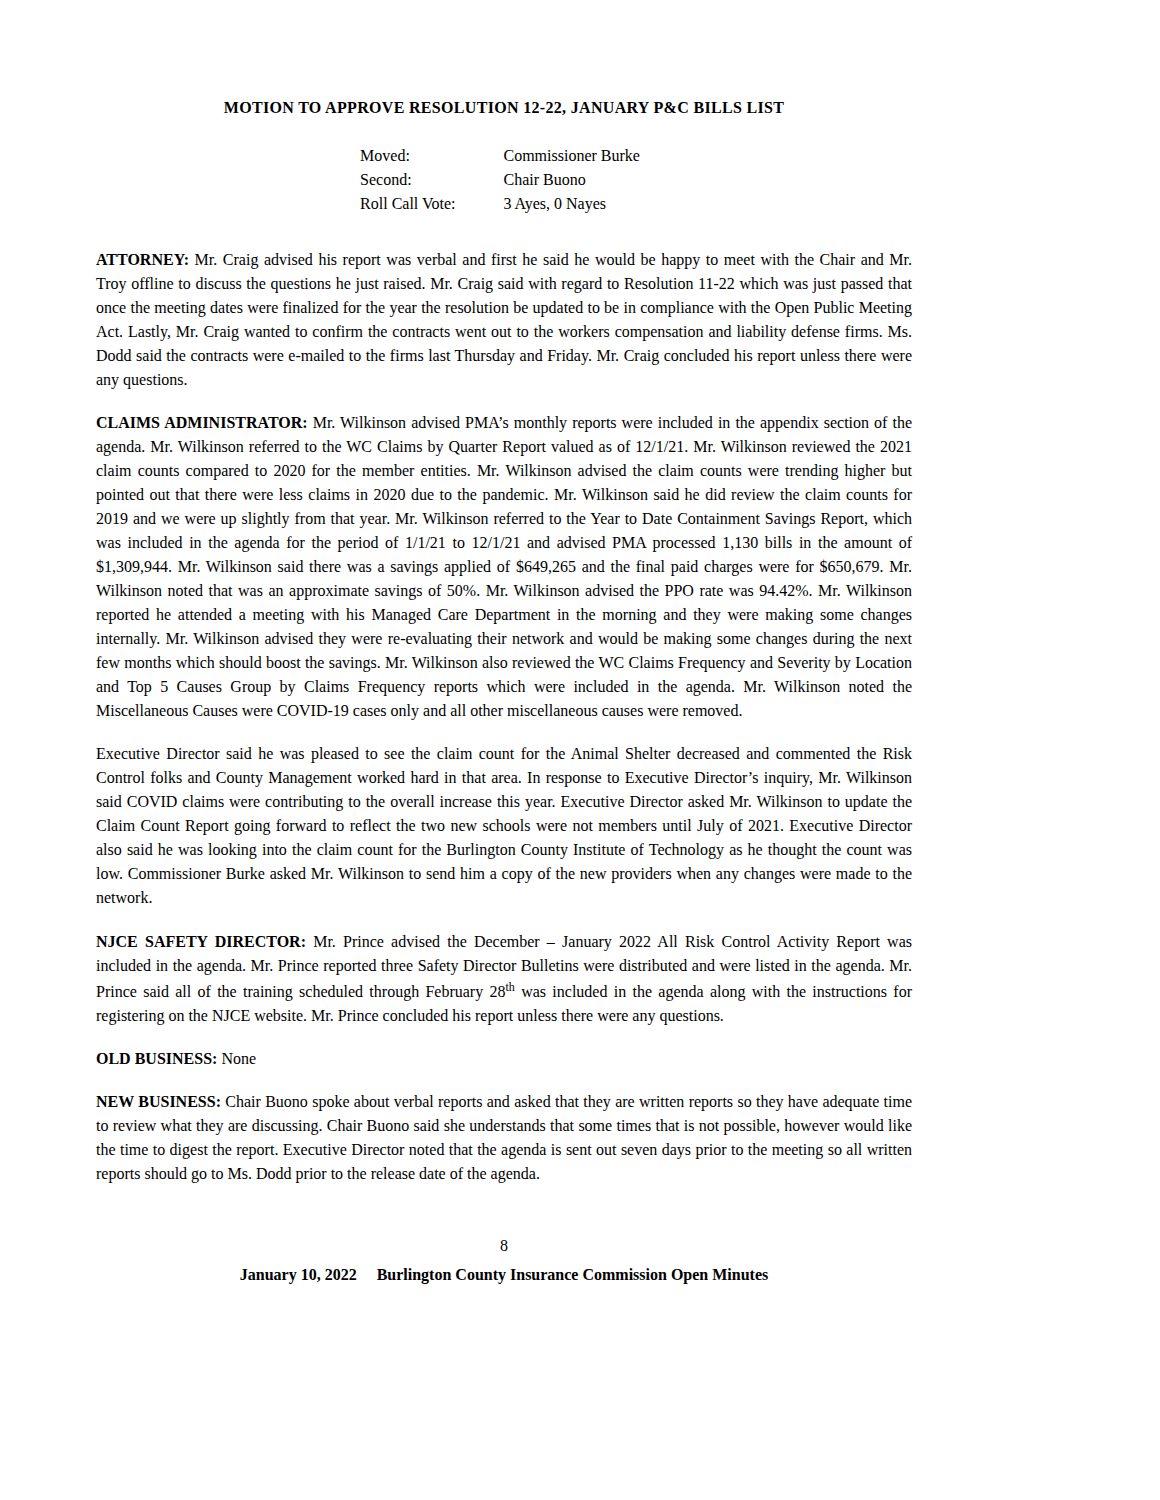MOTION TO APPROVE RESOLUTION 12-22, JANUARY P&C BILLS LIST
| Moved: | Commissioner Burke |
| Second: | Chair Buono |
| Roll Call Vote: | 3 Ayes, 0 Nayes |
ATTORNEY: Mr. Craig advised his report was verbal and first he said he would be happy to meet with the Chair and Mr. Troy offline to discuss the questions he just raised. Mr. Craig said with regard to Resolution 11-22 which was just passed that once the meeting dates were finalized for the year the resolution be updated to be in compliance with the Open Public Meeting Act. Lastly, Mr. Craig wanted to confirm the contracts went out to the workers compensation and liability defense firms. Ms. Dodd said the contracts were e-mailed to the firms last Thursday and Friday. Mr. Craig concluded his report unless there were any questions.
CLAIMS ADMINISTRATOR: Mr. Wilkinson advised PMA’s monthly reports were included in the appendix section of the agenda. Mr. Wilkinson referred to the WC Claims by Quarter Report valued as of 12/1/21. Mr. Wilkinson reviewed the 2021 claim counts compared to 2020 for the member entities. Mr. Wilkinson advised the claim counts were trending higher but pointed out that there were less claims in 2020 due to the pandemic. Mr. Wilkinson said he did review the claim counts for 2019 and we were up slightly from that year. Mr. Wilkinson referred to the Year to Date Containment Savings Report, which was included in the agenda for the period of 1/1/21 to 12/1/21 and advised PMA processed 1,130 bills in the amount of $1,309,944. Mr. Wilkinson said there was a savings applied of $649,265 and the final paid charges were for $650,679. Mr. Wilkinson noted that was an approximate savings of 50%. Mr. Wilkinson advised the PPO rate was 94.42%. Mr. Wilkinson reported he attended a meeting with his Managed Care Department in the morning and they were making some changes internally. Mr. Wilkinson advised they were re-evaluating their network and would be making some changes during the next few months which should boost the savings. Mr. Wilkinson also reviewed the WC Claims Frequency and Severity by Location and Top 5 Causes Group by Claims Frequency reports which were included in the agenda. Mr. Wilkinson noted the Miscellaneous Causes were COVID-19 cases only and all other miscellaneous causes were removed.
Executive Director said he was pleased to see the claim count for the Animal Shelter decreased and commented the Risk Control folks and County Management worked hard in that area. In response to Executive Director’s inquiry, Mr. Wilkinson said COVID claims were contributing to the overall increase this year. Executive Director asked Mr. Wilkinson to update the Claim Count Report going forward to reflect the two new schools were not members until July of 2021. Executive Director also said he was looking into the claim count for the Burlington County Institute of Technology as he thought the count was low. Commissioner Burke asked Mr. Wilkinson to send him a copy of the new providers when any changes were made to the network.
NJCE SAFETY DIRECTOR: Mr. Prince advised the December – January 2022 All Risk Control Activity Report was included in the agenda. Mr. Prince reported three Safety Director Bulletins were distributed and were listed in the agenda. Mr. Prince said all of the training scheduled through February 28th was included in the agenda along with the instructions for registering on the NJCE website. Mr. Prince concluded his report unless there were any questions.
OLD BUSINESS: None
NEW BUSINESS: Chair Buono spoke about verbal reports and asked that they are written reports so they have adequate time to review what they are discussing. Chair Buono said she understands that some times that is not possible, however would like the time to digest the report. Executive Director noted that the agenda is sent out seven days prior to the meeting so all written reports should go to Ms. Dodd prior to the release date of the agenda.
8
January 10, 2022 Burlington County Insurance Commission Open Minutes